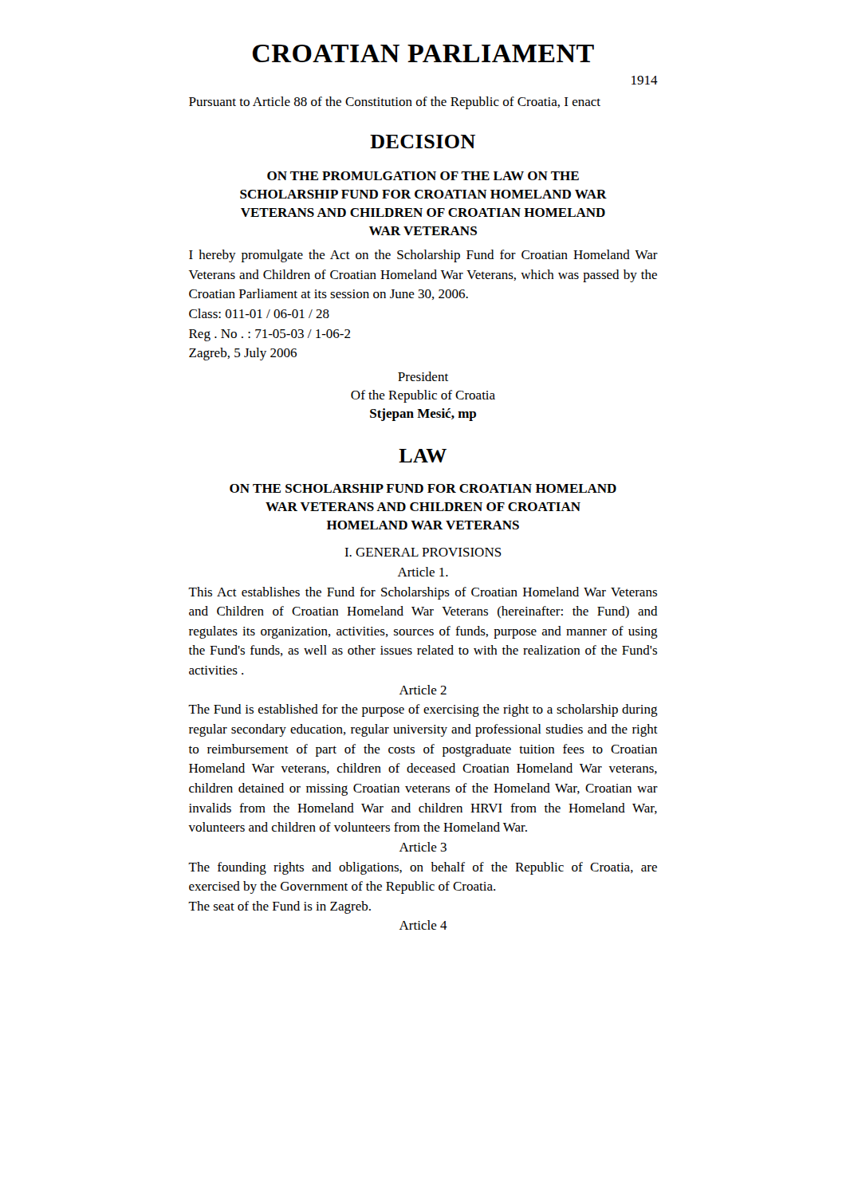CROATIAN PARLIAMENT
1914
Pursuant to Article 88 of the Constitution of the Republic of Croatia, I enact
DECISION
ON THE PROMULGATION OF THE LAW ON THE
SCHOLARSHIP FUND FOR CROATIAN HOMELAND WAR
VETERANS AND CHILDREN OF CROATIAN HOMELAND
WAR VETERANS
I hereby promulgate the Act on the Scholarship Fund for Croatian Homeland War Veterans and Children of Croatian Homeland War Veterans, which was passed by the Croatian Parliament at its session on June 30, 2006.
Class: 011-01 / 06-01 / 28
Reg . No . : 71-05-03 / 1-06-2
Zagreb, 5 July 2006
President
Of the Republic of Croatia
Stjepan Mesić, mp
LAW
ON THE SCHOLARSHIP FUND FOR CROATIAN HOMELAND
WAR VETERANS AND CHILDREN OF CROATIAN
HOMELAND WAR VETERANS
I. GENERAL PROVISIONS
Article 1.
This Act establishes the Fund for Scholarships of Croatian Homeland War Veterans and Children of Croatian Homeland War Veterans (hereinafter: the Fund) and regulates its organization, activities, sources of funds, purpose and manner of using the Fund's funds, as well as other issues related to with the realization of the Fund's activities .
Article 2
The Fund is established for the purpose of exercising the right to a scholarship during regular secondary education, regular university and professional studies and the right to reimbursement of part of the costs of postgraduate tuition fees to Croatian Homeland War veterans, children of deceased Croatian Homeland War veterans, children detained or missing Croatian veterans of the Homeland War, Croatian war invalids from the Homeland War and children HRVI from the Homeland War, volunteers and children of volunteers from the Homeland War.
Article 3
The founding rights and obligations, on behalf of the Republic of Croatia, are exercised by the Government of the Republic of Croatia.
The seat of the Fund is in Zagreb.
Article 4